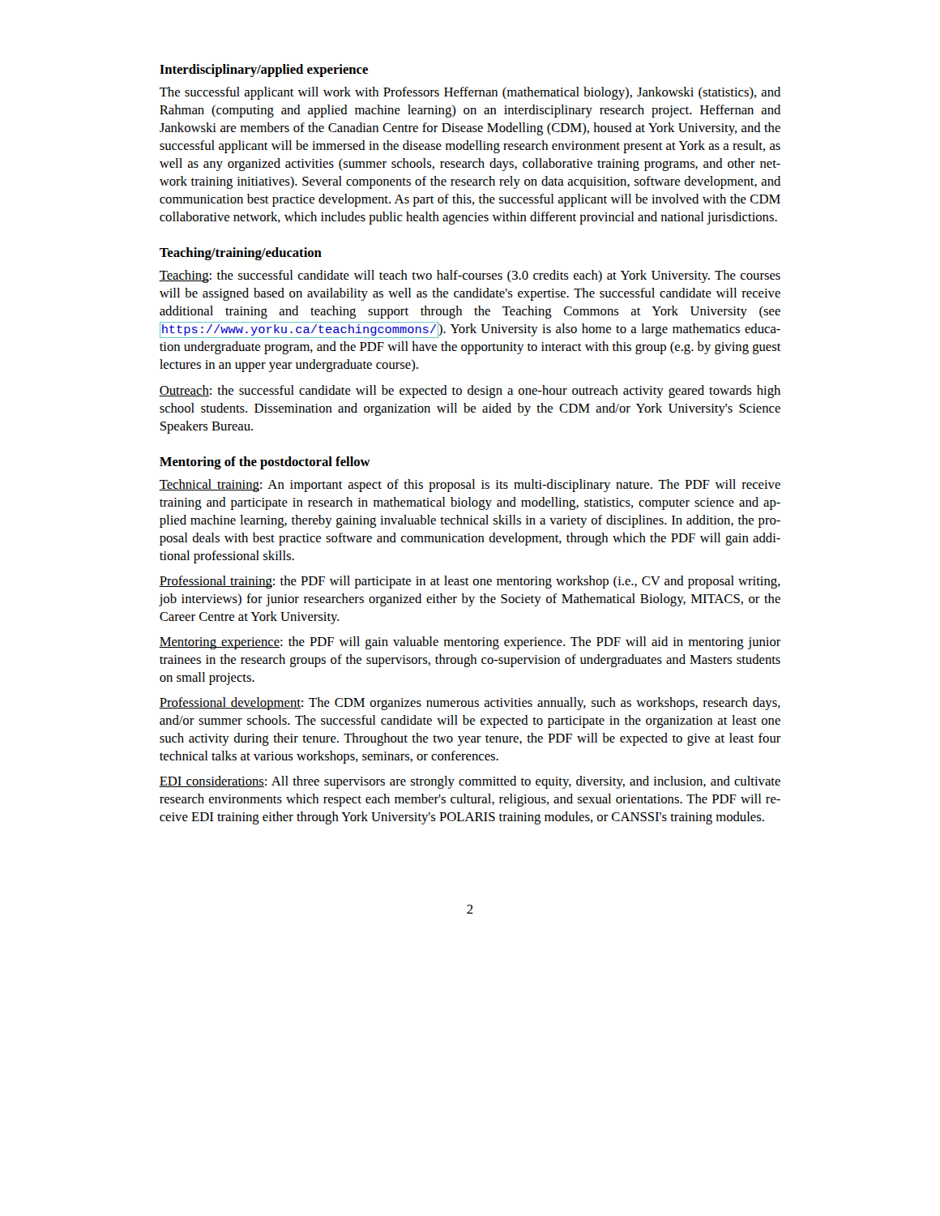Interdisciplinary/applied experience
The successful applicant will work with Professors Heffernan (mathematical biology), Jankowski (statistics), and Rahman (computing and applied machine learning) on an interdisciplinary research project. Heffernan and Jankowski are members of the Canadian Centre for Disease Modelling (CDM), housed at York University, and the successful applicant will be immersed in the disease modelling research environment present at York as a result, as well as any organized activities (summer schools, research days, collaborative training programs, and other network training initiatives). Several components of the research rely on data acquisition, software development, and communication best practice development. As part of this, the successful applicant will be involved with the CDM collaborative network, which includes public health agencies within different provincial and national jurisdictions.
Teaching/training/education
Teaching: the successful candidate will teach two half-courses (3.0 credits each) at York University. The courses will be assigned based on availability as well as the candidate's expertise. The successful candidate will receive additional training and teaching support through the Teaching Commons at York University (see https://www.yorku.ca/teachingcommons/). York University is also home to a large mathematics education undergraduate program, and the PDF will have the opportunity to interact with this group (e.g. by giving guest lectures in an upper year undergraduate course).
Outreach: the successful candidate will be expected to design a one-hour outreach activity geared towards high school students. Dissemination and organization will be aided by the CDM and/or York University's Science Speakers Bureau.
Mentoring of the postdoctoral fellow
Technical training: An important aspect of this proposal is its multi-disciplinary nature. The PDF will receive training and participate in research in mathematical biology and modelling, statistics, computer science and applied machine learning, thereby gaining invaluable technical skills in a variety of disciplines. In addition, the proposal deals with best practice software and communication development, through which the PDF will gain additional professional skills.
Professional training: the PDF will participate in at least one mentoring workshop (i.e., CV and proposal writing, job interviews) for junior researchers organized either by the Society of Mathematical Biology, MITACS, or the Career Centre at York University.
Mentoring experience: the PDF will gain valuable mentoring experience. The PDF will aid in mentoring junior trainees in the research groups of the supervisors, through co-supervision of undergraduates and Masters students on small projects.
Professional development: The CDM organizes numerous activities annually, such as workshops, research days, and/or summer schools. The successful candidate will be expected to participate in the organization at least one such activity during their tenure. Throughout the two year tenure, the PDF will be expected to give at least four technical talks at various workshops, seminars, or conferences.
EDI considerations: All three supervisors are strongly committed to equity, diversity, and inclusion, and cultivate research environments which respect each member's cultural, religious, and sexual orientations. The PDF will receive EDI training either through York University's POLARIS training modules, or CANSSI's training modules.
2